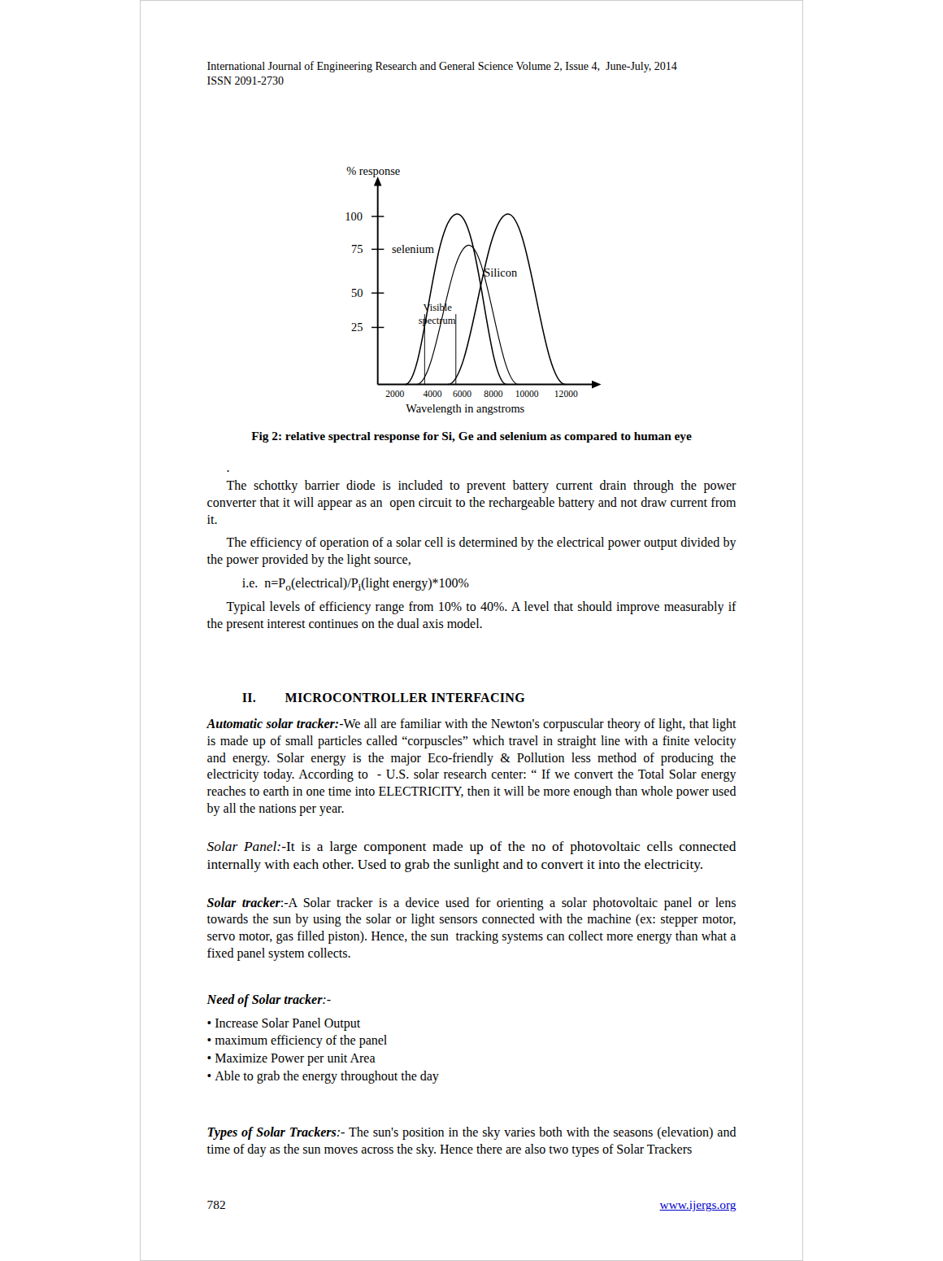International Journal of Engineering Research and General Science Volume 2, Issue 4, June-July, 2014
ISSN 2091-2730
Fig 2: relative spectral response for Si, Ge and selenium as compared to human eye
.
The schottky barrier diode is included to prevent battery current drain through the power converter that it will appear as an open circuit to the rechargeable battery and not draw current from it.
The efficiency of operation of a solar cell is determined by the electrical power output divided by the power provided by the light source,
i.e. n=Po(electrical)/Pi(light energy)*100%
Typical levels of efficiency range from 10% to 40%. A level that should improve measurably if the present interest continues on the dual axis model.
II. MICROCONTROLLER INTERFACING
Automatic solar tracker:-We all are familiar with the Newton's corpuscular theory of light, that light is made up of small particles called “corpuscles” which travel in straight line with a finite velocity and energy. Solar energy is the major Eco-friendly & Pollution less method of producing the electricity today. According to - U.S. solar research center: “ If we convert the Total Solar energy reaches to earth in one time into ELECTRICITY, then it will be more enough than whole power used by all the nations per year.
Solar Panel:-It is a large component made up of the no of photovoltaic cells connected internally with each other. Used to grab the sunlight and to convert it into the electricity.
Solar tracker:-A Solar tracker is a device used for orienting a solar photovoltaic panel or lens towards the sun by using the solar or light sensors connected with the machine (ex: stepper motor, servo motor, gas filled piston). Hence, the sun tracking systems can collect more energy than what a fixed panel system collects.
Need of Solar tracker:-
Increase Solar Panel Output
maximum efficiency of the panel
Maximize Power per unit Area
Able to grab the energy throughout the day
Types of Solar Trackers:- The sun's position in the sky varies both with the seasons (elevation) and time of day as the sun moves across the sky. Hence there are also two types of Solar Trackers
782 www.ijergs.org